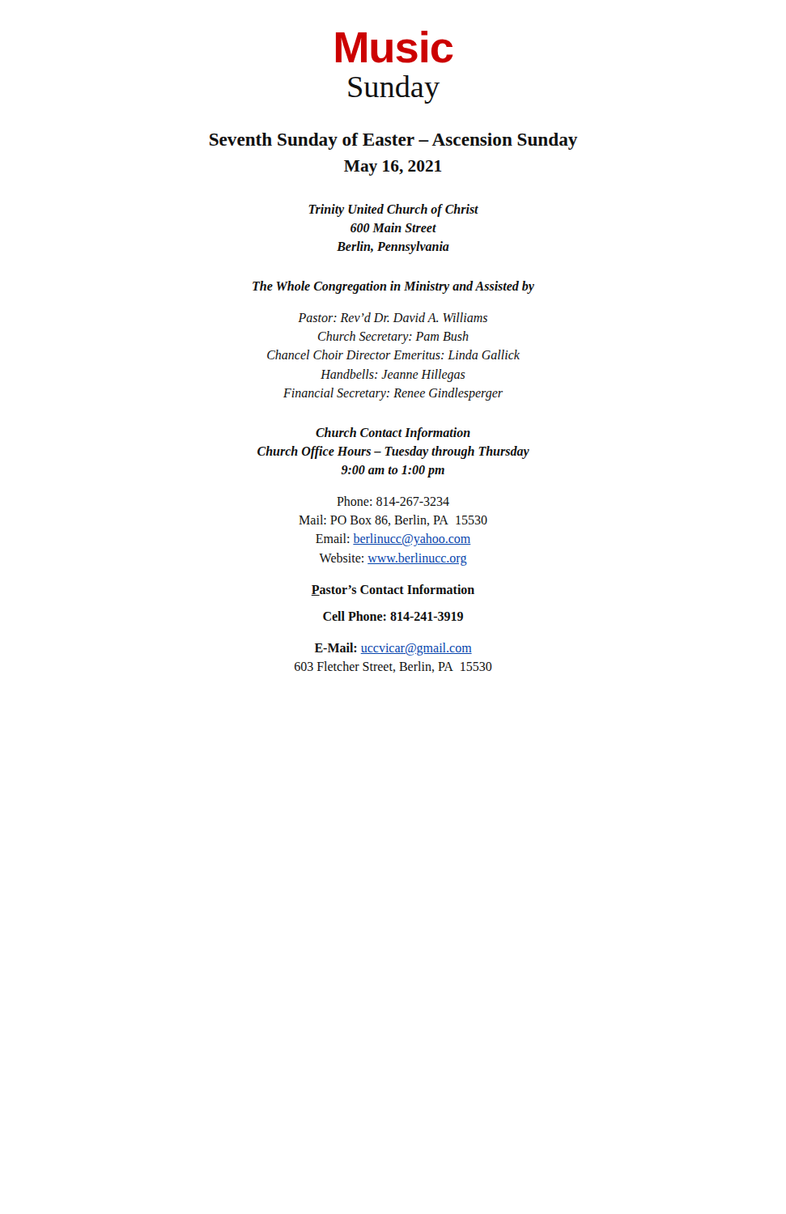Music Sunday
Seventh Sunday of Easter – Ascension Sunday May 16, 2021
Trinity United Church of Christ 600 Main Street Berlin, Pennsylvania
The Whole Congregation in Ministry and Assisted by
Pastor: Rev’d Dr. David A. Williams
Church Secretary: Pam Bush
Chancel Choir Director Emeritus: Linda Gallick
Handbells: Jeanne Hillegas
Financial Secretary: Renee Gindlesperger
Church Contact Information Church Office Hours – Tuesday through Thursday 9:00 am to 1:00 pm
Phone: 814-267-3234
Mail: PO Box 86, Berlin, PA 15530
Email: berlinucc@yahoo.com
Website: www.berlinucc.org
Pastor’s Contact Information Cell Phone: 814-241-3919
E-Mail: uccvicar@gmail.com
603 Fletcher Street, Berlin, PA 15530